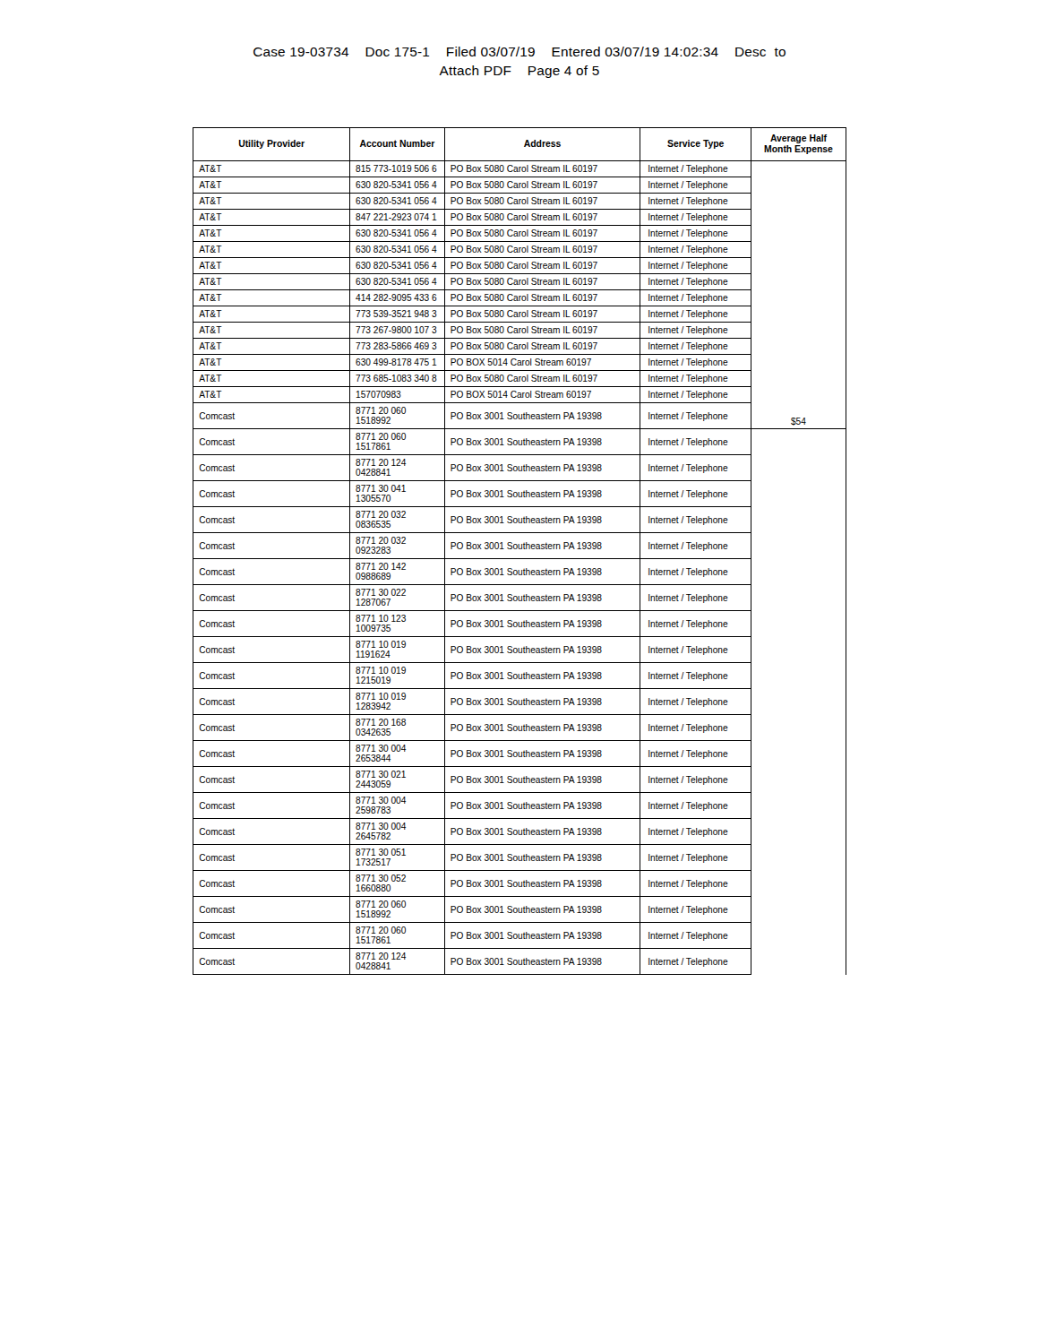Case 19-03734 Doc 175-1 Filed 03/07/19 Entered 03/07/19 14:02:34 Desc to
Attach PDF Page 4 of 5
| Utility Provider | Account Number | Address | Service Type | Average Half Month Expense |
| --- | --- | --- | --- | --- |
| AT&T | 815 773-1019 506 6 | PO Box 5080 Carol Stream IL 60197 | Internet / Telephone | $54 |
| AT&T | 630 820-5341 056 4 | PO Box 5080 Carol Stream IL 60197 | Internet / Telephone |
| AT&T | 630 820-5341 056 4 | PO Box 5080 Carol Stream IL 60197 | Internet / Telephone |
| AT&T | 847 221-2923 074 1 | PO Box 5080 Carol Stream IL 60197 | Internet / Telephone |
| AT&T | 630 820-5341 056 4 | PO Box 5080 Carol Stream IL 60197 | Internet / Telephone |
| AT&T | 630 820-5341 056 4 | PO Box 5080 Carol Stream IL 60197 | Internet / Telephone |
| AT&T | 630 820-5341 056 4 | PO Box 5080 Carol Stream IL 60197 | Internet / Telephone |
| AT&T | 630 820-5341 056 4 | PO Box 5080 Carol Stream IL 60197 | Internet / Telephone |
| AT&T | 414 282-9095 433 6 | PO Box 5080 Carol Stream IL 60197 | Internet / Telephone |
| AT&T | 773 539-3521 948 3 | PO Box 5080 Carol Stream IL 60197 | Internet / Telephone |
| AT&T | 773 267-9800 107 3 | PO Box 5080 Carol Stream IL 60197 | Internet / Telephone |
| AT&T | 773 283-5866 469 3 | PO Box 5080 Carol Stream IL 60197 | Internet / Telephone |
| AT&T | 630 499-8178 475 1 | PO BOX 5014 Carol Stream 60197 | Internet / Telephone |
| AT&T | 773 685-1083 340 8 | PO Box 5080 Carol Stream IL 60197 | Internet / Telephone |
| AT&T | 157070983 | PO BOX 5014 Carol Stream 60197 | Internet / Telephone |
| Comcast | 8771 20 060 1518992 | PO Box 3001 Southeastern PA 19398 | Internet / Telephone | $1,700 |
| Comcast | 8771 20 060 1517861 | PO Box 3001 Southeastern PA 19398 | Internet / Telephone |
| Comcast | 8771 20 124 0428841 | PO Box 3001 Southeastern PA 19398 | Internet / Telephone |
| Comcast | 8771 30 041 1305570 | PO Box 3001 Southeastern PA 19398 | Internet / Telephone |
| Comcast | 8771 20 032 0836535 | PO Box 3001 Southeastern PA 19398 | Internet / Telephone |
| Comcast | 8771 20 032 0923283 | PO Box 3001 Southeastern PA 19398 | Internet / Telephone |
| Comcast | 8771 20 142 0988689 | PO Box 3001 Southeastern PA 19398 | Internet / Telephone |
| Comcast | 8771 30 022 1287067 | PO Box 3001 Southeastern PA 19398 | Internet / Telephone |
| Comcast | 8771 10 123 1009735 | PO Box 3001 Southeastern PA 19398 | Internet / Telephone |
| Comcast | 8771 10 019 1191624 | PO Box 3001 Southeastern PA 19398 | Internet / Telephone |
| Comcast | 8771 10 019 1215019 | PO Box 3001 Southeastern PA 19398 | Internet / Telephone |
| Comcast | 8771 10 019 1283942 | PO Box 3001 Southeastern PA 19398 | Internet / Telephone |
| Comcast | 8771 20 168 0342635 | PO Box 3001 Southeastern PA 19398 | Internet / Telephone |
| Comcast | 8771 30 004 2653844 | PO Box 3001 Southeastern PA 19398 | Internet / Telephone |
| Comcast | 8771 30 021 2443059 | PO Box 3001 Southeastern PA 19398 | Internet / Telephone |
| Comcast | 8771 30 004 2598783 | PO Box 3001 Southeastern PA 19398 | Internet / Telephone |
| Comcast | 8771 30 004 2645782 | PO Box 3001 Southeastern PA 19398 | Internet / Telephone |
| Comcast | 8771 30 051 1732517 | PO Box 3001 Southeastern PA 19398 | Internet / Telephone |
| Comcast | 8771 30 052 1660880 | PO Box 3001 Southeastern PA 19398 | Internet / Telephone |
| Comcast | 8771 20 060 1518992 | PO Box 3001 Southeastern PA 19398 | Internet / Telephone |
| Comcast | 8771 20 060 1517861 | PO Box 3001 Southeastern PA 19398 | Internet / Telephone |
| Comcast | 8771 20 124 0428841 | PO Box 3001 Southeastern PA 19398 | Internet / Telephone |